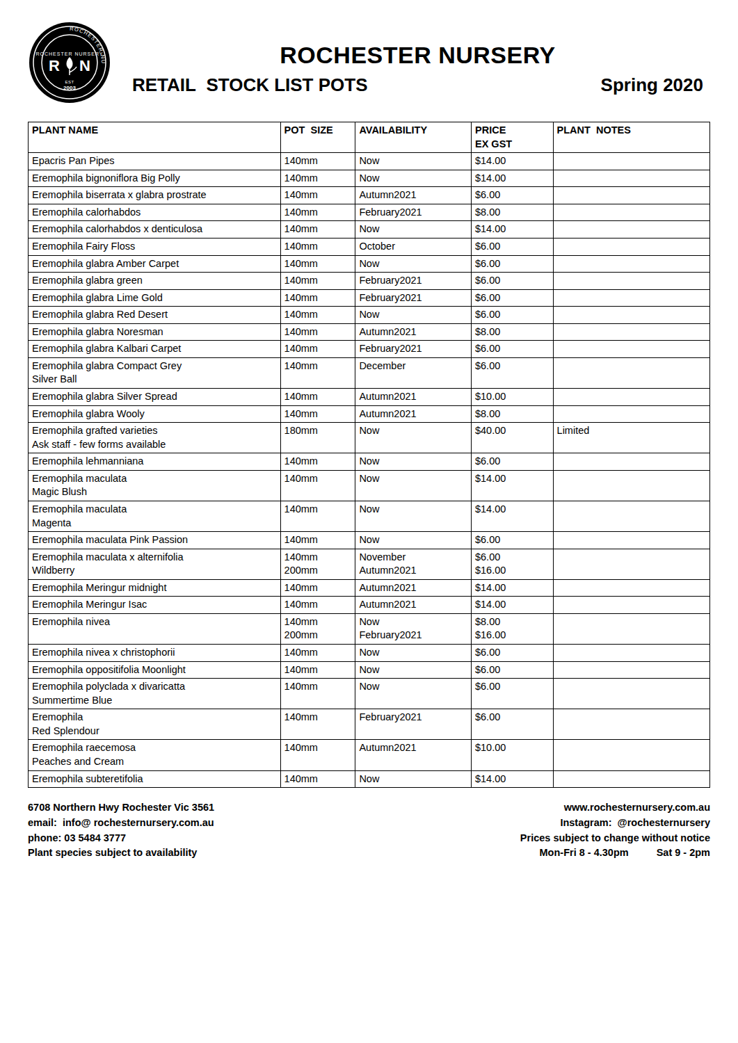ROCHESTER NURSERY ROCHESTER NURSERY R N EST 2003
ROCHESTER NURSERY
RETAIL STOCK LIST POTS Spring 2020
| PLANT NAME | POT SIZE | AVAILABILITY | PRICE EX GST | PLANT NOTES |
| --- | --- | --- | --- | --- |
| Epacris Pan Pipes | 140mm | Now | $14.00 | |
| Eremophila bignoniflora Big Polly | 140mm | Now | $14.00 | |
| Eremophila biserrata x glabra prostrate | 140mm | Autumn2021 | $6.00 | |
| Eremophila calorhabdos | 140mm | February2021 | $8.00 | |
| Eremophila calorhabdos x denticulosa | 140mm | Now | $14.00 | |
| Eremophila Fairy Floss | 140mm | October | $6.00 | |
| Eremophila glabra Amber Carpet | 140mm | Now | $6.00 | |
| Eremophila glabra green | 140mm | February2021 | $6.00 | |
| Eremophila glabra Lime Gold | 140mm | February2021 | $6.00 | |
| Eremophila glabra Red Desert | 140mm | Now | $6.00 | |
| Eremophila glabra Noresman | 140mm | Autumn2021 | $8.00 | |
| Eremophila glabra Kalbari Carpet | 140mm | February2021 | $6.00 | |
| Eremophila glabra Compact Grey Silver Ball | 140mm | December | $6.00 | |
| Eremophila glabra Silver Spread | 140mm | Autumn2021 | $10.00 | |
| Eremophila glabra Wooly | 140mm | Autumn2021 | $8.00 | |
| Eremophila grafted varieties Ask staff - few forms available | 180mm | Now | $40.00 | Limited |
| Eremophila lehmanniana | 140mm | Now | $6.00 | |
| Eremophila maculata Magic Blush | 140mm | Now | $14.00 | |
| Eremophila maculata Magenta | 140mm | Now | $14.00 | |
| Eremophila maculata Pink Passion | 140mm | Now | $6.00 | |
| Eremophila maculata x alternifolia Wildberry | 140mm 200mm | November Autumn2021 | $6.00 $16.00 | |
| Eremophila Meringur midnight | 140mm | Autumn2021 | $14.00 | |
| Eremophila Meringur Isac | 140mm | Autumn2021 | $14.00 | |
| Eremophila nivea | 140mm 200mm | Now February2021 | $8.00 $16.00 | |
| Eremophila nivea x christophorii | 140mm | Now | $6.00 | |
| Eremophila oppositifolia Moonlight | 140mm | Now | $6.00 | |
| Eremophila polyclada x divaricatta Summertime Blue | 140mm | Now | $6.00 | |
| Eremophila Red Splendour | 140mm | February2021 | $6.00 | |
| Eremophila raecemosa Peaches and Cream | 140mm | Autumn2021 | $10.00 | |
| Eremophila subteretifolia | 140mm | Now | $14.00 | |
6708 Northern Hwy Rochester Vic 3561
email: info@ rochesternursery.com.au
phone: 03 5484 3777
Plant species subject to availability
www.rochesternursery.com.au
Instagram: @rochesternursery
Prices subject to change without notice
Mon-Fri 8 - 4.30pmSat 9 - 2pm